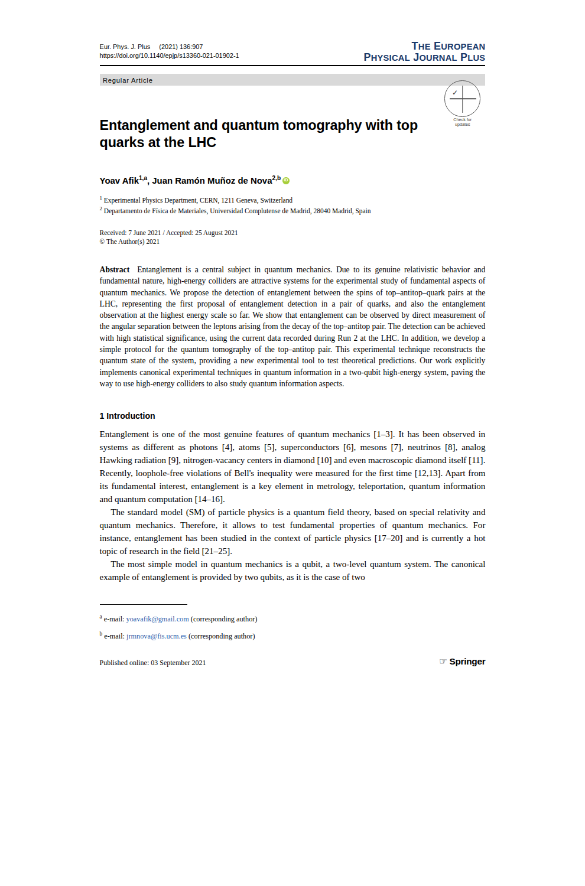Eur. Phys. J. Plus (2021) 136:907
https://doi.org/10.1140/epjp/s13360-021-01902-1
THE EUROPEAN
PHYSICAL JOURNAL PLUS
Regular Article
✓
Check for
updates
Entanglement and quantum tomography with top
quarks at the LHC
Yoav Afik1,a, Juan Ramón Muñoz de Nova2,b
1 Experimental Physics Department, CERN, 1211 Geneva, Switzerland
2 Departamento de Física de Materiales, Universidad Complutense de Madrid, 28040 Madrid, Spain
Received: 7 June 2021 / Accepted: 25 August 2021
© The Author(s) 2021
Abstract Entanglement is a central subject in quantum mechanics. Due to its genuine relativistic behavior and fundamental nature, high-energy colliders are attractive systems for the experimental study of fundamental aspects of quantum mechanics. We propose the detection of entanglement between the spins of top–antitop–quark pairs at the LHC, representing the first proposal of entanglement detection in a pair of quarks, and also the entanglement observation at the highest energy scale so far. We show that entanglement can be observed by direct measurement of the angular separation between the leptons arising from the decay of the top–antitop pair. The detection can be achieved with high statistical significance, using the current data recorded during Run 2 at the LHC. In addition, we develop a simple protocol for the quantum tomography of the top–antitop pair. This experimental technique reconstructs the quantum state of the system, providing a new experimental tool to test theoretical predictions. Our work explicitly implements canonical experimental techniques in quantum information in a two-qubit high-energy system, paving the way to use high-energy colliders to also study quantum information aspects.
1 Introduction
Entanglement is one of the most genuine features of quantum mechanics [1–3]. It has been observed in systems as different as photons [4], atoms [5], superconductors [6], mesons [7], neutrinos [8], analog Hawking radiation [9], nitrogen-vacancy centers in diamond [10] and even macroscopic diamond itself [11]. Recently, loophole-free violations of Bell's inequality were measured for the first time [12,13]. Apart from its fundamental interest, entanglement is a key element in metrology, teleportation, quantum information and quantum computation [14–16].
The standard model (SM) of particle physics is a quantum field theory, based on special relativity and quantum mechanics. Therefore, it allows to test fundamental properties of quantum mechanics. For instance, entanglement has been studied in the context of particle physics [17–20] and is currently a hot topic of research in the field [21–25].
The most simple model in quantum mechanics is a qubit, a two-level quantum system. The canonical example of entanglement is provided by two qubits, as it is the case of two
a e-mail: yoavafik@gmail.com (corresponding author)
b e-mail: jrmnova@fis.ucm.es (corresponding author)
Published online: 03 September 2021
☞Springer